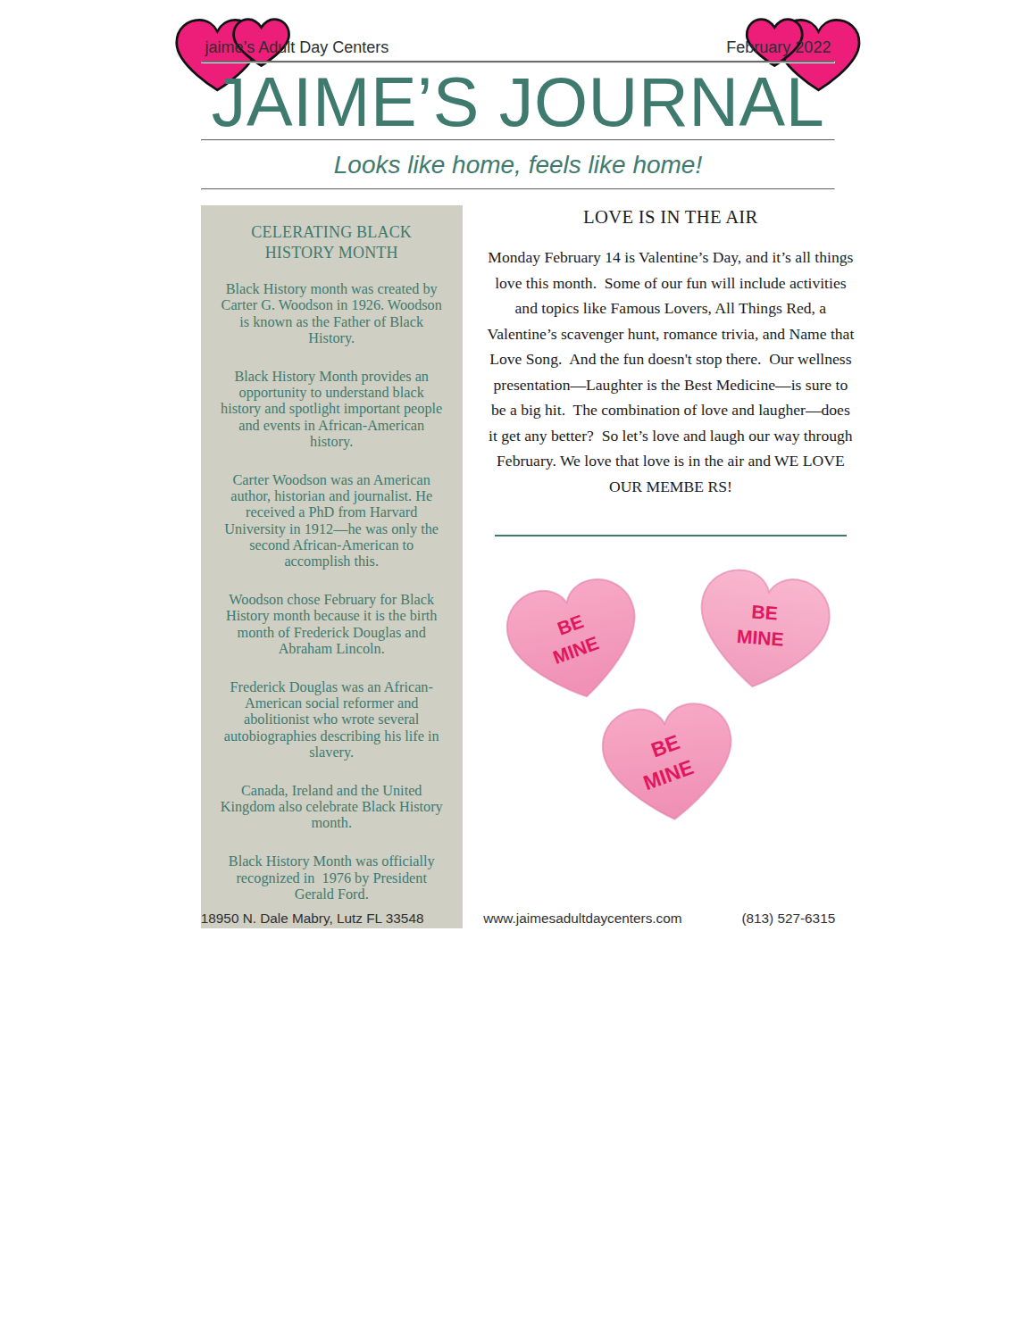jaime’s Adult Day Centers February 2022
JAIME’S JOURNAL
Looks like home, feels like home!
CELERATING BLACK
HISTORY MONTH
Black History month was created by Carter G. Woodson in 1926. Woodson is known as the Father of Black History.
Black History Month provides an opportunity to understand black history and spotlight important people and events in African-American history.
Carter Woodson was an American author, historian and journalist. He received a PhD from Harvard University in 1912—he was only the second African-American to accomplish this.
Woodson chose February for Black History month because it is the birth month of Frederick Douglas and Abraham Lincoln.
Frederick Douglas was an African-American social reformer and abolitionist who wrote several autobiographies describing his life in slavery.
Canada, Ireland and the United Kingdom also celebrate Black History month.
Black History Month was officially recognized in 1976 by President Gerald Ford.
LOVE IS IN THE AIR
Monday February 14 is Valentine’s Day, and it’s all things love this month. Some of our fun will include activities and topics like Famous Lovers, All Things Red, a Valentine’s scavenger hunt, romance trivia, and Name that Love Song. And the fun doesn't stop there. Our wellness presentation—Laughter is the Best Medicine—is sure to be a big hit. The combination of love and laugher—does it get any better? So let’s love and laugh our way through February. We love that love is in the air and WE LOVE OUR MEMBE RS!
BE MINE BE MINE BE MINE
18950 N. Dale Mabry, Lutz FL 33548 www.jaimesadultdaycenters.com (813) 527-6315